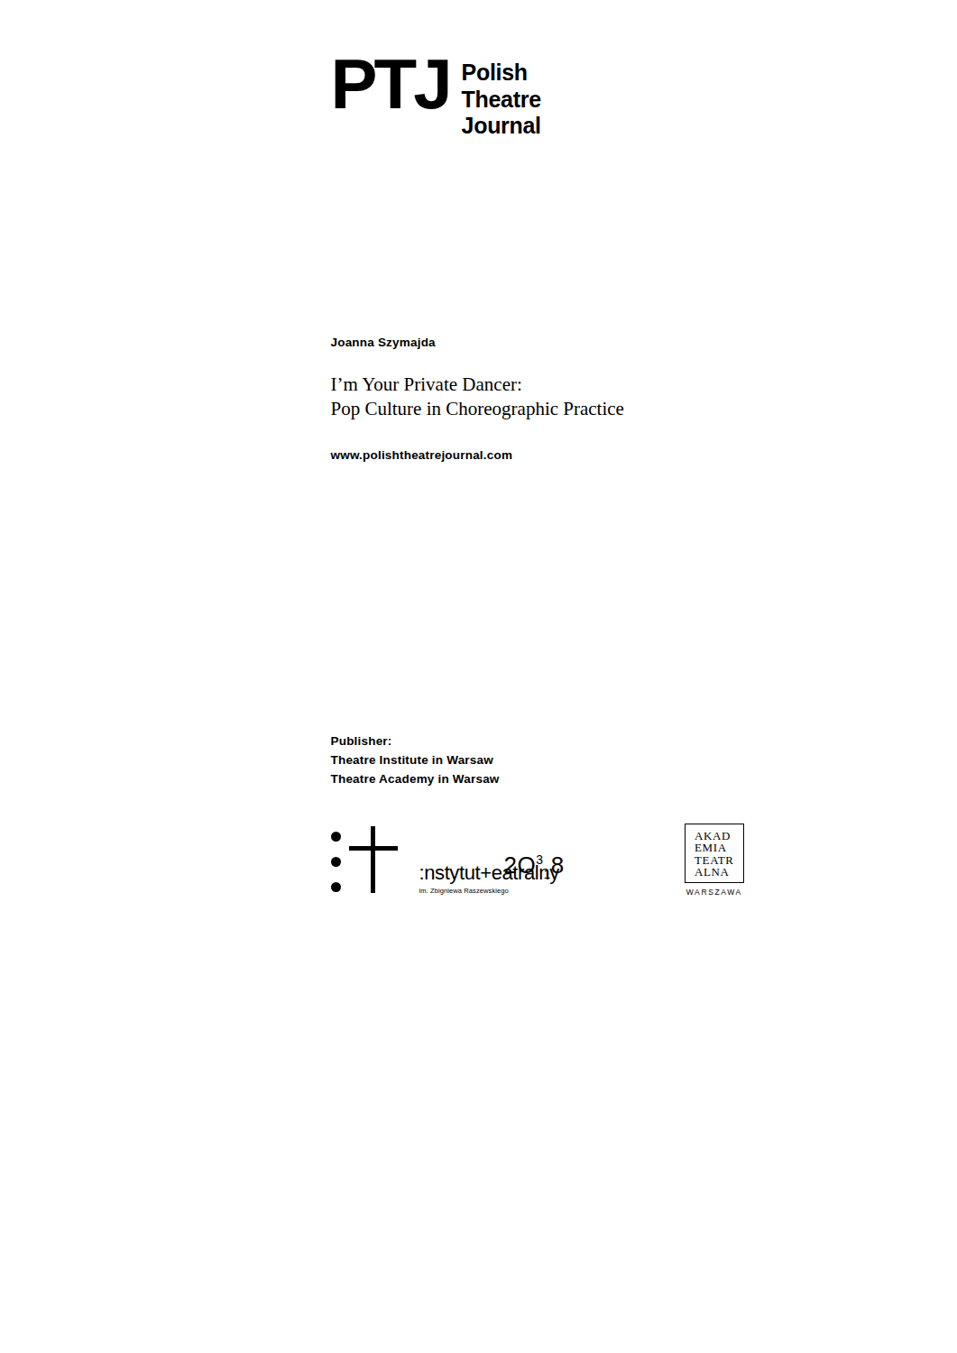PTJ
Polish
Theatre
Journal
Joanna Szymajda
I’m Your Private Dancer:
Pop Culture in Choreographic Practice
www.polishtheatrejournal.com
Publisher:
Theatre Institute in Warsaw
Theatre Academy in Warsaw
:nstytut+eatralny
im. Zbigniewa Raszewskiego
2O318
AKAD EMIA TEATR ALNA
WARSZAWA